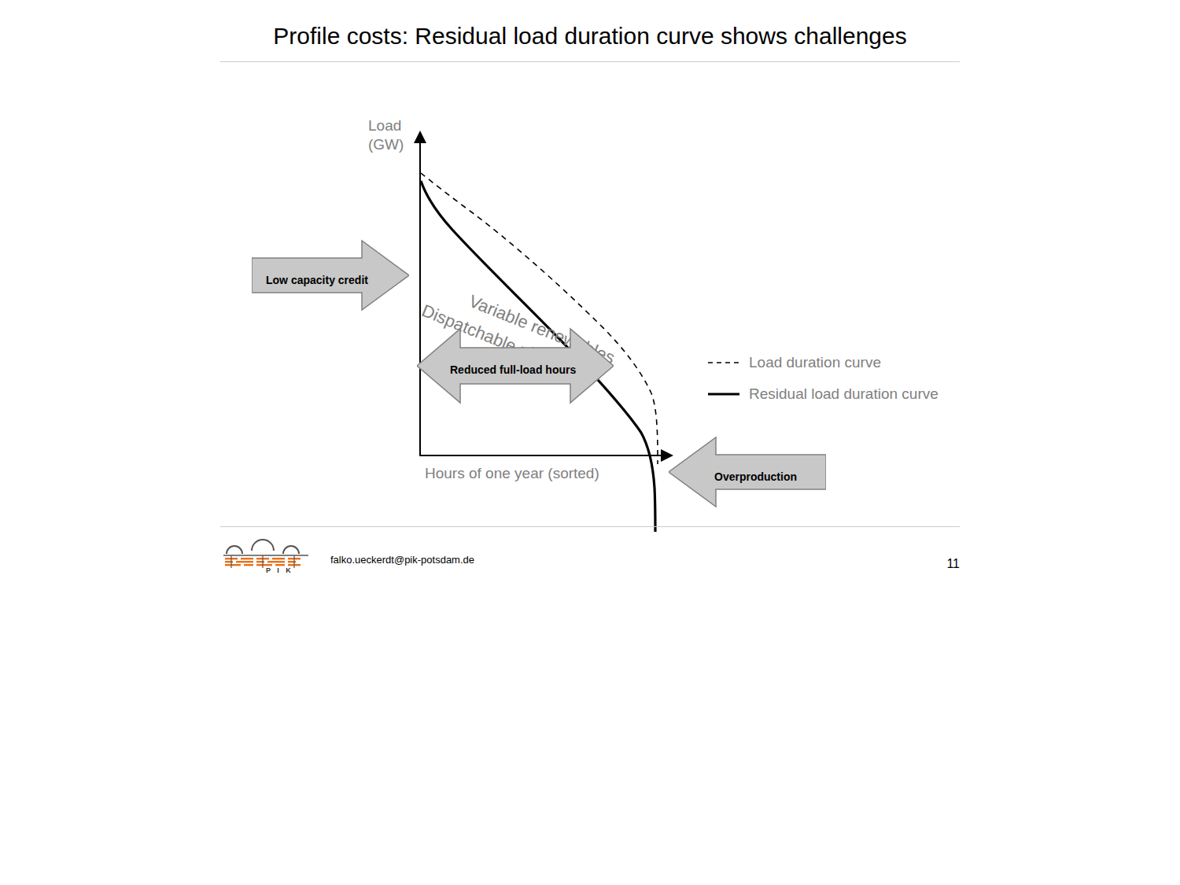Profile costs: Residual load duration curve shows challenges
Load
(GW)
Hours of one year (sorted)
Variable renewables
Dispatchable plants
Load duration curve
Residual load duration curve
Low capacity credit
Reduced full-load hours
Overproduction
P I K
falko.ueckerdt@pik-potsdam.de
11